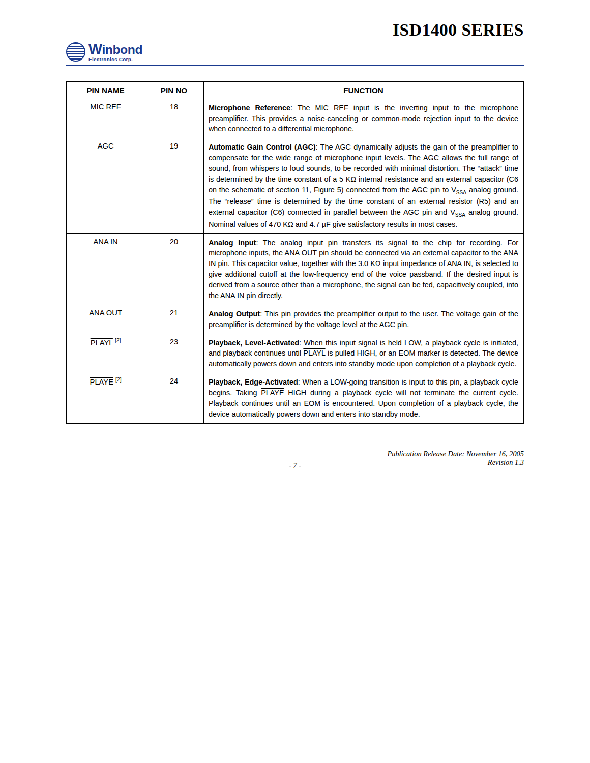ISD1400 SERIES
Winbond
Electronics Corp.
| PIN NAME | PIN NO | FUNCTION |
| --- | --- | --- |
| MIC REF | 18 | Microphone Reference : The MIC REF input is the inverting input to the microphone preamplifier. This provides a noise-canceling or common-mode rejection input to the device when connected to a differential microphone. |
| AGC | 19 | Automatic Gain Control (AGC) : The AGC dynamically adjusts the gain of the preamplifier to compensate for the wide range of microphone input levels. The AGC allows the full range of sound, from whispers to loud sounds, to be recorded with minimal distortion. The “attack” time is determined by the time constant of a 5 KΩ internal resistance and an external capacitor (C6 on the schematic of section 11, Figure 5) connected from the AGC pin to V SSA analog ground. The “release” time is determined by the time constant of an external resistor (R5) and an external capacitor (C6) connected in parallel between the AGC pin and V SSA analog ground. Nominal values of 470 KΩ and 4.7 µF give satisfactory results in most cases. |
| ANA IN | 20 | Analog Input : The analog input pin transfers its signal to the chip for recording. For microphone inputs, the ANA OUT pin should be connected via an external capacitor to the ANA IN pin. This capacitor value, together with the 3.0 KΩ input impedance of ANA IN, is selected to give additional cutoff at the low-frequency end of the voice passband. If the desired input is derived from a source other than a microphone, the signal can be fed, capacitively coupled, into the ANA IN pin directly. |
| ANA OUT | 21 | Analog Output : This pin provides the preamplifier output to the user. The voltage gain of the preamplifier is determined by the voltage level at the AGC pin. |
| PLAYL [2] | 23 | Playback, Level-Activated : When this input signal is held LOW, a playback cycle is initiated, and playback continues until PLAYL is pulled HIGH, or an EOM marker is detected. The device automatically powers down and enters into standby mode upon completion of a playback cycle. |
| PLAYE [2] | 24 | Playback, Edge-Activated : When a LOW-going transition is input to this pin, a playback cycle begins. Taking PLAYE HIGH during a playback cycle will not terminate the current cycle. Playback continues until an EOM is encountered. Upon completion of a playback cycle, the device automatically powers down and enters into standby mode. |
Publication Release Date: November 16, 2005
Revision 1.3
- 7 -